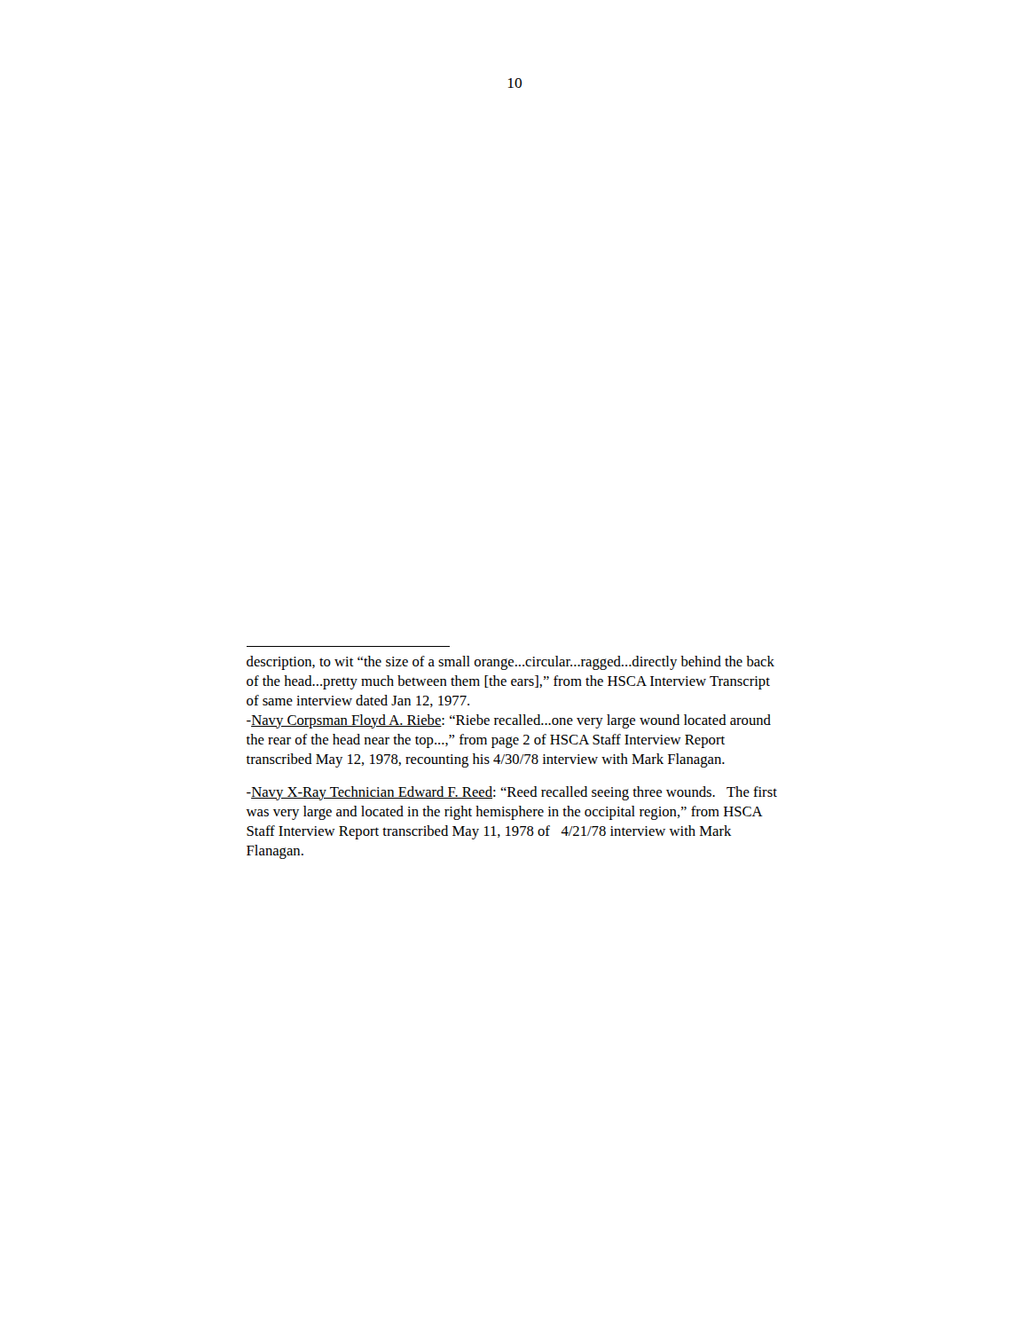10
description, to wit “the size of a small orange...circular...ragged...directly behind the back of the head...pretty much between them [the ears],” from the HSCA Interview Transcript of same interview dated Jan 12, 1977.
-Navy Corpsman Floyd A. Riebe: “Riebe recalled...one very large wound located around the rear of the head near the top...,” from page 2 of HSCA Staff Interview Report transcribed May 12, 1978, recounting his 4/30/78 interview with Mark Flanagan.
-Navy X-Ray Technician Edward F. Reed: “Reed recalled seeing three wounds. The first was very large and located in the right hemisphere in the occipital region,” from HSCA Staff Interview Report transcribed May 11, 1978 of 4/21/78 interview with Mark Flanagan.